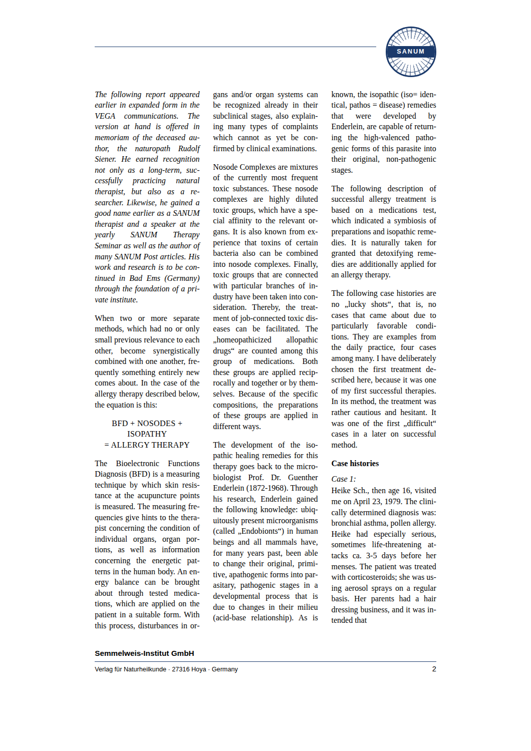SANUM
The following report appeared earlier in expanded form in the VEGA communications. The version at hand is offered in memoriam of the deceased author, the naturopath Rudolf Siener. He earned recognition not only as a long-term, successfully practicing natural therapist, but also as a researcher. Likewise, he gained a good name earlier as a SANUM therapist and a speaker at the yearly SANUM Therapy Seminar as well as the author of many SANUM Post articles. His work and research is to be continued in Bad Ems (Germany) through the foundation of a private institute.
When two or more separate methods, which had no or only small previous relevance to each other, become synergistically combined with one another, frequently something entirely new comes about. In the case of the allergy therapy described below, the equation is this:
BFD + NOSODES + ISOPATHY = ALLERGY THERAPY
The Bioelectronic Functions Diagnosis (BFD) is a measuring technique by which skin resistance at the acupuncture points is measured. The measuring frequencies give hints to the therapist concerning the condition of individual organs, organ portions, as well as information concerning the energetic patterns in the human body. An energy balance can be brought about through tested medications, which are applied on the patient in a suitable form. With this process, disturbances in organs and/or organ systems can be recognized already in their subclinical stages, also explaining many types of complaints which cannot as yet be confirmed by clinical examinations.
Nosode Complexes are mixtures of the currently most frequent toxic substances. These nosode complexes are highly diluted toxic groups, which have a special affinity to the relevant organs. It is also known from experience that toxins of certain bacteria also can be combined into nosode complexes. Finally, toxic groups that are connected with particular branches of industry have been taken into consideration. Thereby, the treatment of job-connected toxic diseases can be facilitated. The „homeopathicized allopathic drugs“ are counted among this group of medications. Both these groups are applied reciprocally and together or by themselves. Because of the specific compositions, the preparations of these groups are applied in different ways.
The development of the isopathic healing remedies for this therapy goes back to the microbiologist Prof. Dr. Guenther Enderlein (1872-1968). Through his research, Enderlein gained the following knowledge: ubiquitously present microorganisms (called „Endobionts“) in human beings and all mammals have, for many years past, been able to change their original, primitive, apathogenic forms into parasitary, pathogenic stages in a developmental process that is due to changes in their milieu (acid-base relationship). As is known, the isopathic (iso= identical, pathos = disease) remedies that were developed by Enderlein, are capable of returning the high-valenced pathogenic forms of this parasite into their original, non-pathogenic stages.
The following description of successful allergy treatment is based on a medications test, which indicated a symbiosis of preparations and isopathic remedies. It is naturally taken for granted that detoxifying remedies are additionally applied for an allergy therapy.
The following case histories are no „lucky shots“, that is, no cases that came about due to particularly favorable conditions. They are examples from the daily practice, four cases among many. I have deliberately chosen the first treatment described here, because it was one of my first successful therapies. In its method, the treatment was rather cautious and hesitant. It was one of the first „difficult“ cases in a later on successful method.
Case histories
Case 1:
Heike Sch., then age 16, visited me on April 23, 1979. The clinically determined diagnosis was: bronchial asthma, pollen allergy. Heike had especially serious, sometimes life-threatening attacks ca. 3-5 days before her menses. The patient was treated with corticosteroids; she was using aerosol sprays on a regular basis. Her parents had a hair dressing business, and it was intended that
Semmelweis-Institut GmbH
Verlag für Naturheilkunde · 27316 Hoya · Germany 2